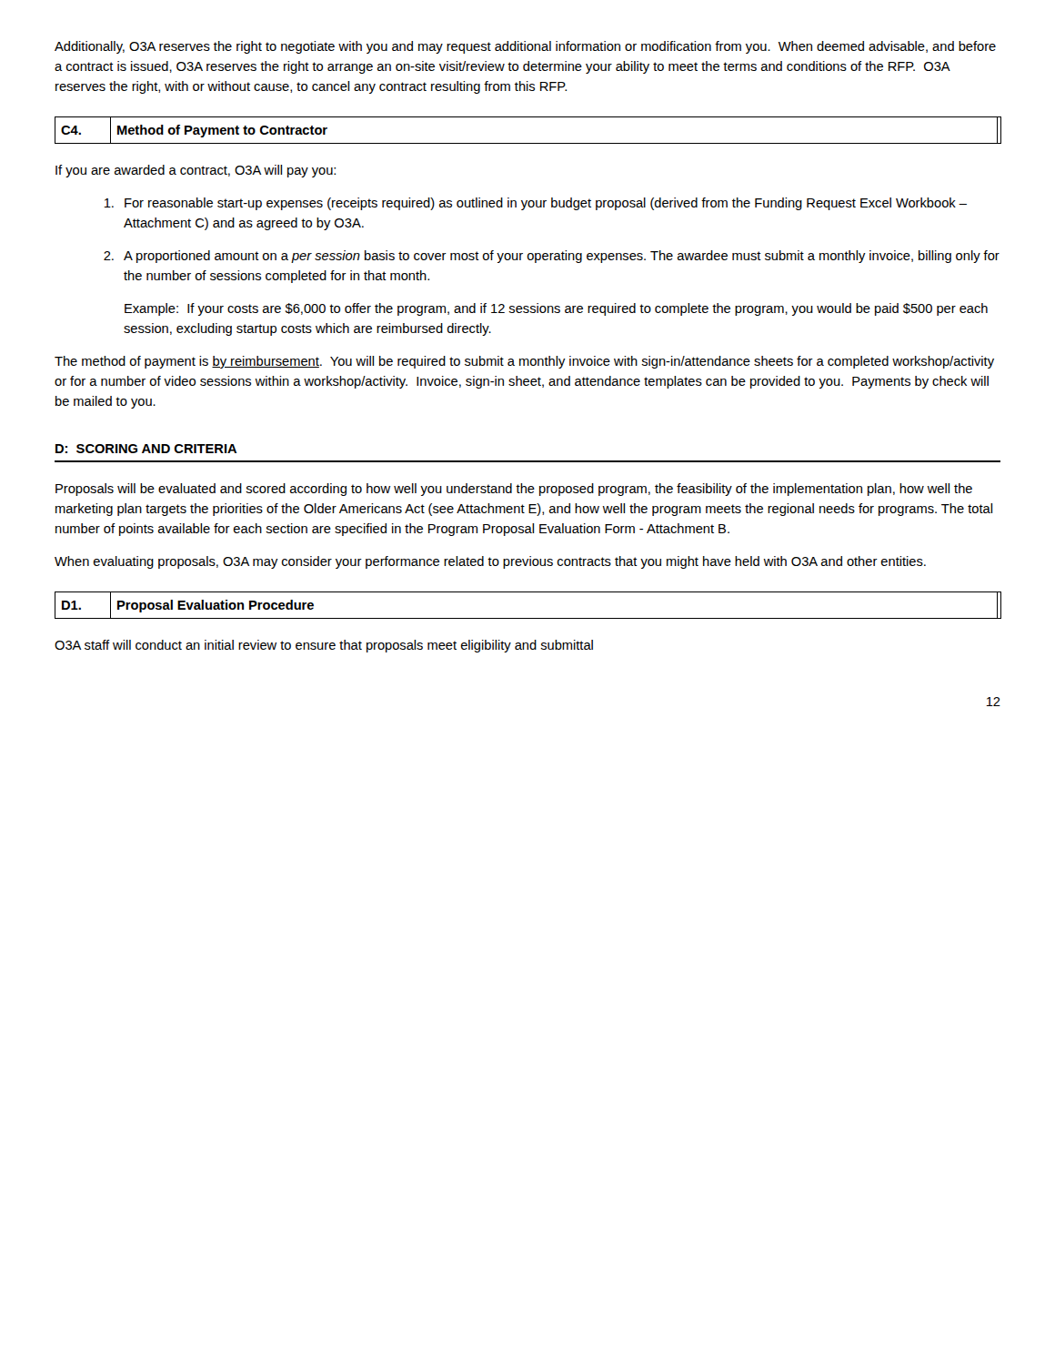Additionally, O3A reserves the right to negotiate with you and may request additional information or modification from you. When deemed advisable, and before a contract is issued, O3A reserves the right to arrange an on-site visit/review to determine your ability to meet the terms and conditions of the RFP. O3A reserves the right, with or without cause, to cancel any contract resulting from this RFP.
C4.
Method of Payment to Contractor
If you are awarded a contract, O3A will pay you:
For reasonable start-up expenses (receipts required) as outlined in your budget proposal (derived from the Funding Request Excel Workbook – Attachment C) and as agreed to by O3A.
A proportioned amount on a per session basis to cover most of your operating expenses. The awardee must submit a monthly invoice, billing only for the number of sessions completed for in that month.
Example: If your costs are $6,000 to offer the program, and if 12 sessions are required to complete the program, you would be paid $500 per each session, excluding startup costs which are reimbursed directly.
The method of payment is by reimbursement. You will be required to submit a monthly invoice with sign-in/attendance sheets for a completed workshop/activity or for a number of video sessions within a workshop/activity. Invoice, sign-in sheet, and attendance templates can be provided to you. Payments by check will be mailed to you.
D: SCORING AND CRITERIA
Proposals will be evaluated and scored according to how well you understand the proposed program, the feasibility of the implementation plan, how well the marketing plan targets the priorities of the Older Americans Act (see Attachment E), and how well the program meets the regional needs for programs. The total number of points available for each section are specified in the Program Proposal Evaluation Form - Attachment B.
When evaluating proposals, O3A may consider your performance related to previous contracts that you might have held with O3A and other entities.
D1.
Proposal Evaluation Procedure
O3A staff will conduct an initial review to ensure that proposals meet eligibility and submittal
12